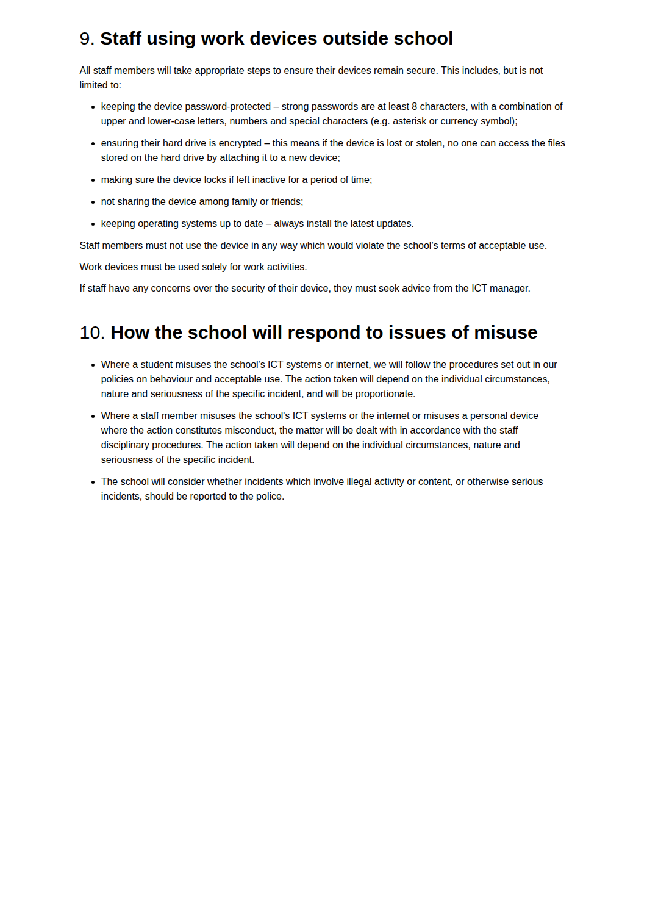9. Staff using work devices outside school
All staff members will take appropriate steps to ensure their devices remain secure. This includes, but is not limited to:
keeping the device password-protected – strong passwords are at least 8 characters, with a combination of upper and lower-case letters, numbers and special characters (e.g. asterisk or currency symbol);
ensuring their hard drive is encrypted – this means if the device is lost or stolen, no one can access the files stored on the hard drive by attaching it to a new device;
making sure the device locks if left inactive for a period of time;
not sharing the device among family or friends;
keeping operating systems up to date – always install the latest updates.
Staff members must not use the device in any way which would violate the school's terms of acceptable use.
Work devices must be used solely for work activities.
If staff have any concerns over the security of their device, they must seek advice from the ICT manager.
10. How the school will respond to issues of misuse
Where a student misuses the school's ICT systems or internet, we will follow the procedures set out in our policies on behaviour and acceptable use. The action taken will depend on the individual circumstances, nature and seriousness of the specific incident, and will be proportionate.
Where a staff member misuses the school's ICT systems or the internet or misuses a personal device where the action constitutes misconduct, the matter will be dealt with in accordance with the staff disciplinary procedures. The action taken will depend on the individual circumstances, nature and seriousness of the specific incident.
The school will consider whether incidents which involve illegal activity or content, or otherwise serious incidents, should be reported to the police.